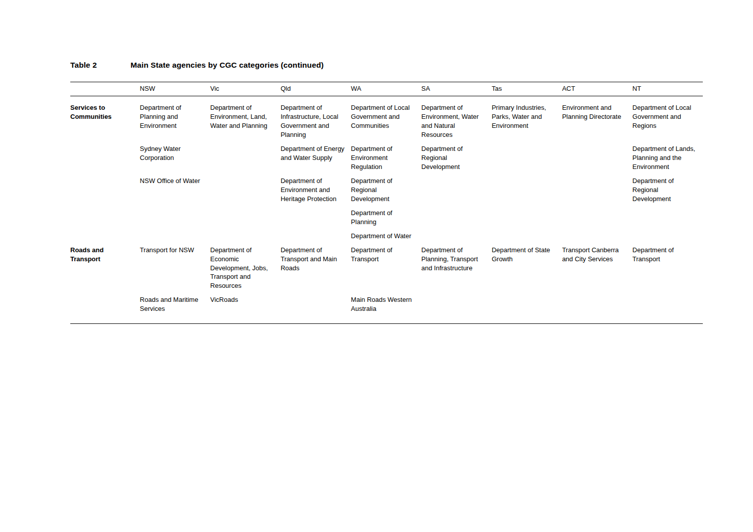Table 2 Main State agencies by CGC categories (continued)
| | NSW | Vic | Qld | WA | SA | Tas | ACT | NT |
| --- | --- | --- | --- | --- | --- | --- | --- | --- |
| Services to Communities | Department of Planning and Environment | Department of Environment, Land, Water and Planning | Department of Infrastructure, Local Government and Planning | Department of Local Government and Communities | Department of Environment, Water and Natural Resources | Primary Industries, Parks, Water and Environment | Environment and Planning Directorate | Department of Local Government and Regions |
| | Sydney Water Corporation | | Department of Energy and Water Supply | Department of Environment Regulation | Department of Regional Development | | | Department of Lands, Planning and the Environment |
| | NSW Office of Water | | Department of Environment and Heritage Protection | Department of Regional Development | | | | Department of Regional Development |
| | | | | Department of Planning | | | | |
| | | | | Department of Water | | | | |
| Roads and Transport | Transport for NSW | Department of Economic Development, Jobs, Transport and Resources | Department of Transport and Main Roads | Department of Transport | Department of Planning, Transport and Infrastructure | Department of State Growth | Transport Canberra and City Services | Department of Transport |
| | Roads and Maritime Services | VicRoads | | Main Roads Western Australia | | | | |